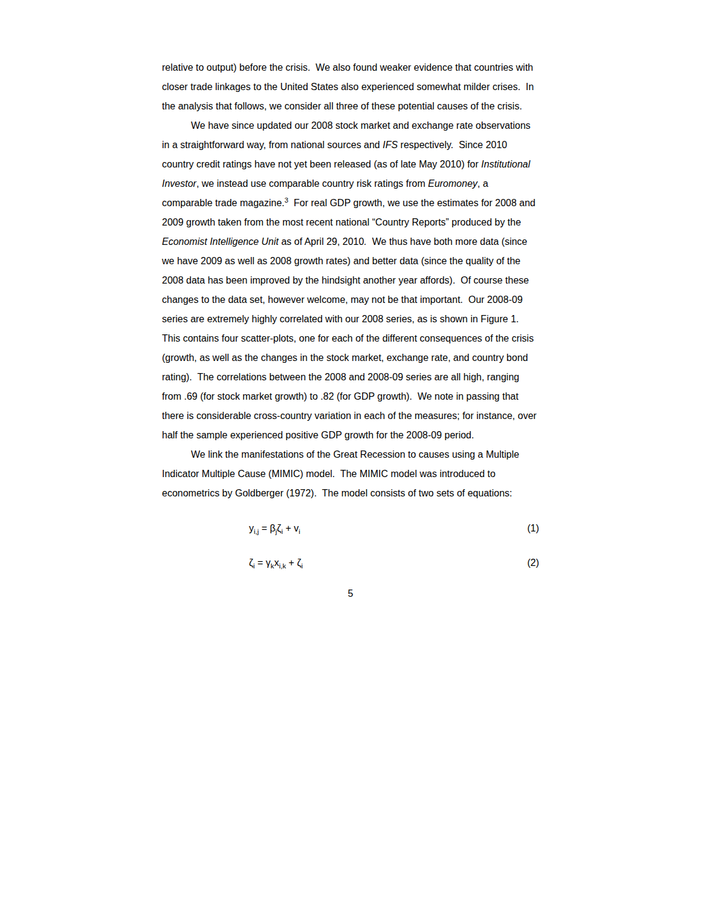relative to output) before the crisis. We also found weaker evidence that countries with closer trade linkages to the United States also experienced somewhat milder crises. In the analysis that follows, we consider all three of these potential causes of the crisis.
We have since updated our 2008 stock market and exchange rate observations in a straightforward way, from national sources and IFS respectively. Since 2010 country credit ratings have not yet been released (as of late May 2010) for Institutional Investor, we instead use comparable country risk ratings from Euromoney, a comparable trade magazine.3 For real GDP growth, we use the estimates for 2008 and 2009 growth taken from the most recent national “Country Reports” produced by the Economist Intelligence Unit as of April 29, 2010. We thus have both more data (since we have 2009 as well as 2008 growth rates) and better data (since the quality of the 2008 data has been improved by the hindsight another year affords). Of course these changes to the data set, however welcome, may not be that important. Our 2008-09 series are extremely highly correlated with our 2008 series, as is shown in Figure 1. This contains four scatter-plots, one for each of the different consequences of the crisis (growth, as well as the changes in the stock market, exchange rate, and country bond rating). The correlations between the 2008 and 2008-09 series are all high, ranging from .69 (for stock market growth) to .82 (for GDP growth). We note in passing that there is considerable cross-country variation in each of the measures; for instance, over half the sample experienced positive GDP growth for the 2008-09 period.
We link the manifestations of the Great Recession to causes using a Multiple Indicator Multiple Cause (MIMIC) model. The MIMIC model was introduced to econometrics by Goldberger (1972). The model consists of two sets of equations:
yi,j = βjζi + vi(1)
ζi = γkxi,k + ζi(2)
5